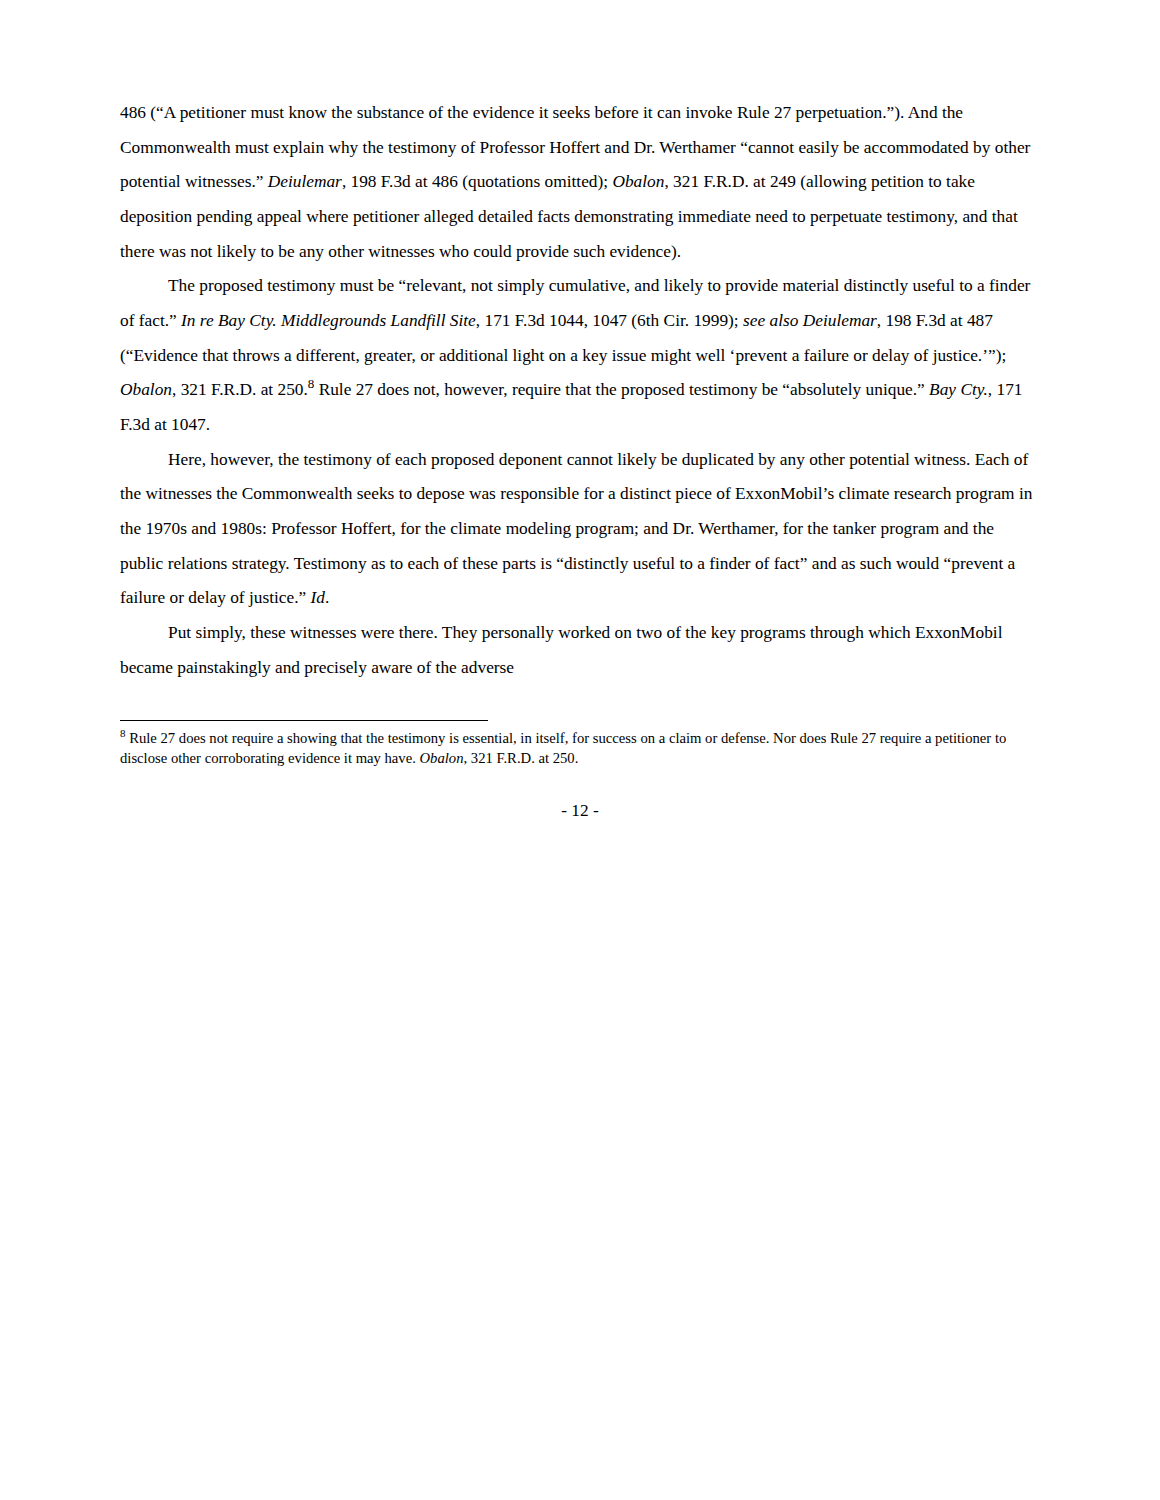486 (“A petitioner must know the substance of the evidence it seeks before it can invoke Rule 27 perpetuation.”). And the Commonwealth must explain why the testimony of Professor Hoffert and Dr. Werthamer “cannot easily be accommodated by other potential witnesses.” Deiulemar, 198 F.3d at 486 (quotations omitted); Obalon, 321 F.R.D. at 249 (allowing petition to take deposition pending appeal where petitioner alleged detailed facts demonstrating immediate need to perpetuate testimony, and that there was not likely to be any other witnesses who could provide such evidence).
The proposed testimony must be “relevant, not simply cumulative, and likely to provide material distinctly useful to a finder of fact.” In re Bay Cty. Middlegrounds Landfill Site, 171 F.3d 1044, 1047 (6th Cir. 1999); see also Deiulemar, 198 F.3d at 487 (“Evidence that throws a different, greater, or additional light on a key issue might well ‘prevent a failure or delay of justice.’”); Obalon, 321 F.R.D. at 250.8 Rule 27 does not, however, require that the proposed testimony be “absolutely unique.” Bay Cty., 171 F.3d at 1047.
Here, however, the testimony of each proposed deponent cannot likely be duplicated by any other potential witness. Each of the witnesses the Commonwealth seeks to depose was responsible for a distinct piece of ExxonMobil’s climate research program in the 1970s and 1980s: Professor Hoffert, for the climate modeling program; and Dr. Werthamer, for the tanker program and the public relations strategy. Testimony as to each of these parts is “distinctly useful to a finder of fact” and as such would “prevent a failure or delay of justice.” Id.
Put simply, these witnesses were there. They personally worked on two of the key programs through which ExxonMobil became painstakingly and precisely aware of the adverse
8 Rule 27 does not require a showing that the testimony is essential, in itself, for success on a claim or defense. Nor does Rule 27 require a petitioner to disclose other corroborating evidence it may have. Obalon, 321 F.R.D. at 250.
- 12 -